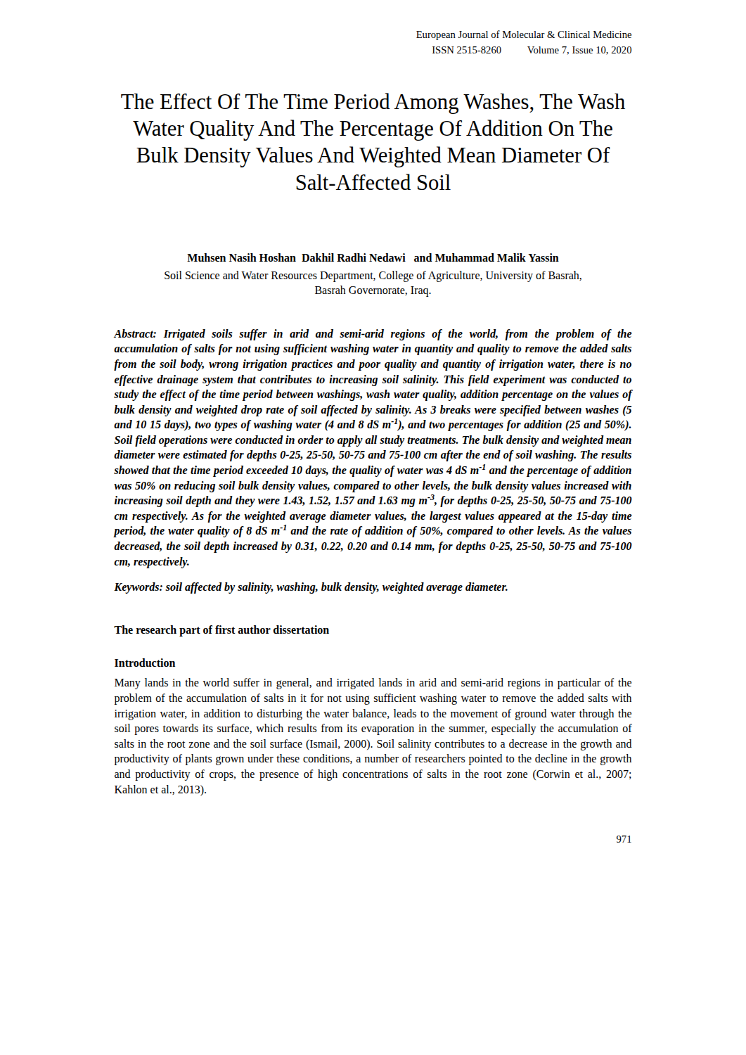European Journal of Molecular & Clinical Medicine
ISSN 2515-8260Volume 7, Issue 10, 2020
The Effect Of The Time Period Among Washes, The Wash Water Quality And The Percentage Of Addition On The Bulk Density Values And Weighted Mean Diameter Of Salt-Affected Soil
Muhsen Nasih Hoshan Dakhil Radhi Nedawi and Muhammad Malik Yassin
Soil Science and Water Resources Department, College of Agriculture, University of Basrah,
Basrah Governorate, Iraq.
Abstract: Irrigated soils suffer in arid and semi-arid regions of the world, from the problem of the accumulation of salts for not using sufficient washing water in quantity and quality to remove the added salts from the soil body, wrong irrigation practices and poor quality and quantity of irrigation water, there is no effective drainage system that contributes to increasing soil salinity. This field experiment was conducted to study the effect of the time period between washings, wash water quality, addition percentage on the values of bulk density and weighted drop rate of soil affected by salinity. As 3 breaks were specified between washes (5 and 10 15 days), two types of washing water (4 and 8 dS m-1), and two percentages for addition (25 and 50%). Soil field operations were conducted in order to apply all study treatments. The bulk density and weighted mean diameter were estimated for depths 0-25, 25-50, 50-75 and 75-100 cm after the end of soil washing. The results showed that the time period exceeded 10 days, the quality of water was 4 dS m-1 and the percentage of addition was 50% on reducing soil bulk density values, compared to other levels, the bulk density values increased with increasing soil depth and they were 1.43, 1.52, 1.57 and 1.63 mg m-3, for depths 0-25, 25-50, 50-75 and 75-100 cm respectively. As for the weighted average diameter values, the largest values appeared at the 15-day time period, the water quality of 8 dS m-1 and the rate of addition of 50%, compared to other levels. As the values decreased, the soil depth increased by 0.31, 0.22, 0.20 and 0.14 mm, for depths 0-25, 25-50, 50-75 and 75-100 cm, respectively.
Keywords: soil affected by salinity, washing, bulk density, weighted average diameter.
The research part of first author dissertation
Introduction
Many lands in the world suffer in general, and irrigated lands in arid and semi-arid regions in particular of the problem of the accumulation of salts in it for not using sufficient washing water to remove the added salts with irrigation water, in addition to disturbing the water balance, leads to the movement of ground water through the soil pores towards its surface, which results from its evaporation in the summer, especially the accumulation of salts in the root zone and the soil surface (Ismail, 2000). Soil salinity contributes to a decrease in the growth and productivity of plants grown under these conditions, a number of researchers pointed to the decline in the growth and productivity of crops, the presence of high concentrations of salts in the root zone (Corwin et al., 2007; Kahlon et al., 2013).
971